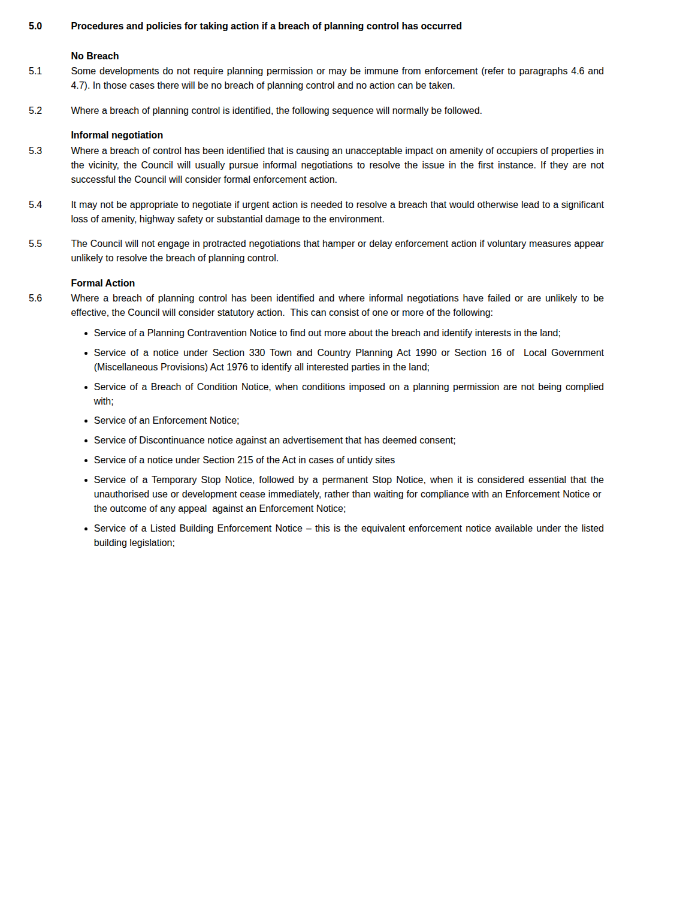5.0
Procedures and policies for taking action if a breach of planning control has occurred
No Breach
5.1 Some developments do not require planning permission or may be immune from enforcement (refer to paragraphs 4.6 and 4.7). In those cases there will be no breach of planning control and no action can be taken.
5.2 Where a breach of planning control is identified, the following sequence will normally be followed.
Informal negotiation
5.3 Where a breach of control has been identified that is causing an unacceptable impact on amenity of occupiers of properties in the vicinity, the Council will usually pursue informal negotiations to resolve the issue in the first instance. If they are not successful the Council will consider formal enforcement action.
5.4 It may not be appropriate to negotiate if urgent action is needed to resolve a breach that would otherwise lead to a significant loss of amenity, highway safety or substantial damage to the environment.
5.5 The Council will not engage in protracted negotiations that hamper or delay enforcement action if voluntary measures appear unlikely to resolve the breach of planning control.
Formal Action
5.6 Where a breach of planning control has been identified and where informal negotiations have failed or are unlikely to be effective, the Council will consider statutory action. This can consist of one or more of the following:
Service of a Planning Contravention Notice to find out more about the breach and identify interests in the land;
Service of a notice under Section 330 Town and Country Planning Act 1990 or Section 16 of Local Government (Miscellaneous Provisions) Act 1976 to identify all interested parties in the land;
Service of a Breach of Condition Notice, when conditions imposed on a planning permission are not being complied with;
Service of an Enforcement Notice;
Service of Discontinuance notice against an advertisement that has deemed consent;
Service of a notice under Section 215 of the Act in cases of untidy sites
Service of a Temporary Stop Notice, followed by a permanent Stop Notice, when it is considered essential that the unauthorised use or development cease immediately, rather than waiting for compliance with an Enforcement Notice or the outcome of any appeal against an Enforcement Notice;
Service of a Listed Building Enforcement Notice – this is the equivalent enforcement notice available under the listed building legislation;